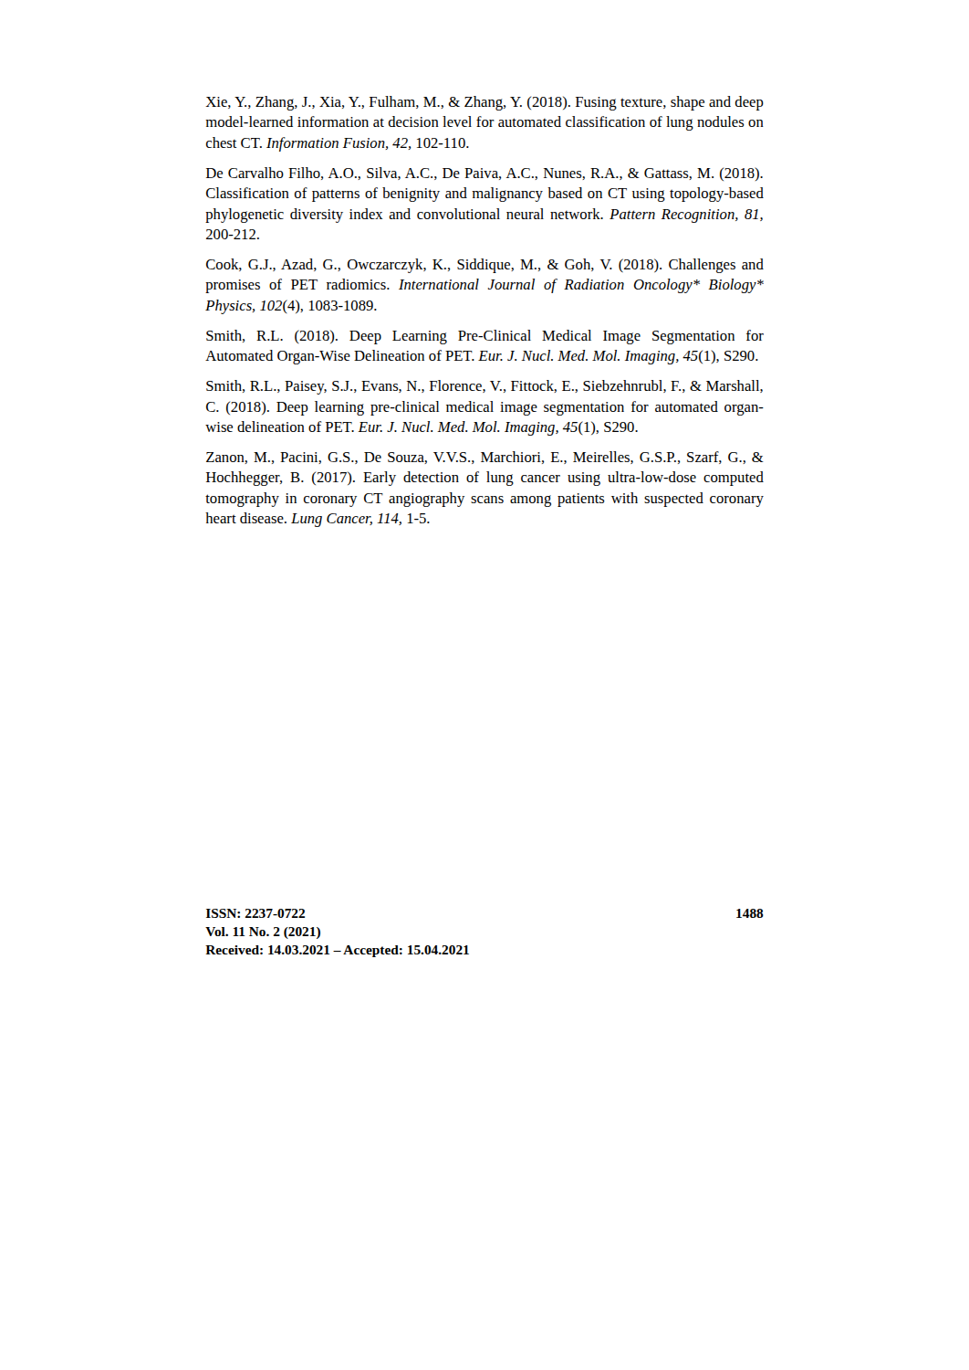Xie, Y., Zhang, J., Xia, Y., Fulham, M., & Zhang, Y. (2018). Fusing texture, shape and deep model-learned information at decision level for automated classification of lung nodules on chest CT. Information Fusion, 42, 102-110.
De Carvalho Filho, A.O., Silva, A.C., De Paiva, A.C., Nunes, R.A., & Gattass, M. (2018). Classification of patterns of benignity and malignancy based on CT using topology-based phylogenetic diversity index and convolutional neural network. Pattern Recognition, 81, 200-212.
Cook, G.J., Azad, G., Owczarczyk, K., Siddique, M., & Goh, V. (2018). Challenges and promises of PET radiomics. International Journal of Radiation Oncology* Biology* Physics, 102(4), 1083-1089.
Smith, R.L. (2018). Deep Learning Pre-Clinical Medical Image Segmentation for Automated Organ-Wise Delineation of PET. Eur. J. Nucl. Med. Mol. Imaging, 45(1), S290.
Smith, R.L., Paisey, S.J., Evans, N., Florence, V., Fittock, E., Siebzehnrubl, F., & Marshall, C. (2018). Deep learning pre-clinical medical image segmentation for automated organ-wise delineation of PET. Eur. J. Nucl. Med. Mol. Imaging, 45(1), S290.
Zanon, M., Pacini, G.S., De Souza, V.V.S., Marchiori, E., Meirelles, G.S.P., Szarf, G., & Hochhegger, B. (2017). Early detection of lung cancer using ultra-low-dose computed tomography in coronary CT angiography scans among patients with suspected coronary heart disease. Lung Cancer, 114, 1-5.
ISSN: 2237-0722
1488
Vol. 11 No. 2 (2021)
Received: 14.03.2021 – Accepted: 15.04.2021